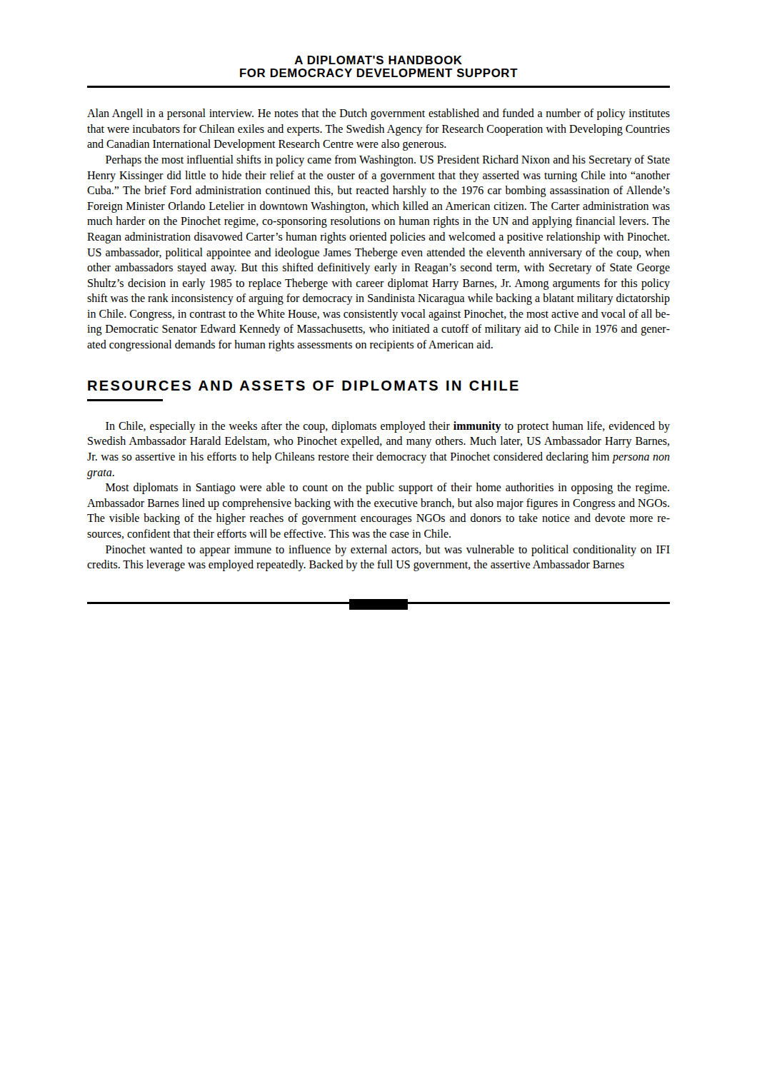A DIPLOMAT'S HANDBOOK FOR DEMOCRACY DEVELOPMENT SUPPORT
Alan Angell in a personal interview. He notes that the Dutch government established and funded a number of policy institutes that were incubators for Chilean exiles and experts. The Swedish Agency for Research Cooperation with Developing Countries and Canadian International Development Research Centre were also generous.
Perhaps the most influential shifts in policy came from Washington. US President Richard Nixon and his Secretary of State Henry Kissinger did little to hide their relief at the ouster of a government that they asserted was turning Chile into “another Cuba.” The brief Ford administration continued this, but reacted harshly to the 1976 car bombing assassination of Allende’s Foreign Minister Orlando Letelier in downtown Washington, which killed an American citizen. The Carter administration was much harder on the Pinochet regime, co-sponsoring resolutions on human rights in the UN and applying financial levers. The Reagan administration disavowed Carter’s human rights oriented policies and welcomed a positive relationship with Pinochet. US ambassador, political appointee and ideologue James Theberge even attended the eleventh anniversary of the coup, when other ambassadors stayed away. But this shifted definitively early in Reagan’s second term, with Secretary of State George Shultz’s decision in early 1985 to replace Theberge with career diplomat Harry Barnes, Jr. Among arguments for this policy shift was the rank inconsistency of arguing for democracy in Sandinista Nicaragua while backing a blatant military dictatorship in Chile. Congress, in contrast to the White House, was consistently vocal against Pinochet, the most active and vocal of all being Democratic Senator Edward Kennedy of Massachusetts, who initiated a cutoff of military aid to Chile in 1976 and generated congressional demands for human rights assessments on recipients of American aid.
Resources and Assets of Diplomats in Chile
In Chile, especially in the weeks after the coup, diplomats employed their immunity to protect human life, evidenced by Swedish Ambassador Harald Edelstam, who Pinochet expelled, and many others. Much later, US Ambassador Harry Barnes, Jr. was so assertive in his efforts to help Chileans restore their democracy that Pinochet considered declaring him persona non grata.
Most diplomats in Santiago were able to count on the public support of their home authorities in opposing the regime. Ambassador Barnes lined up comprehensive backing with the executive branch, but also major figures in Congress and NGOs. The visible backing of the higher reaches of government encourages NGOs and donors to take notice and devote more resources, confident that their efforts will be effective. This was the case in Chile.
Pinochet wanted to appear immune to influence by external actors, but was vulnerable to political conditionality on IFI credits. This leverage was employed repeatedly. Backed by the full US government, the assertive Ambassador Barnes